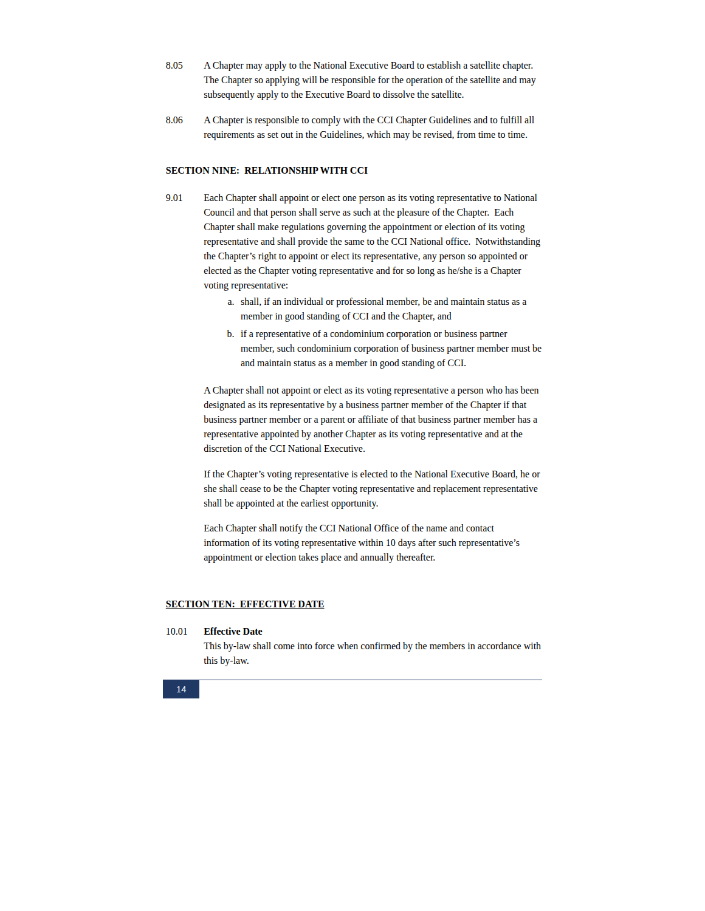8.05
A Chapter may apply to the National Executive Board to establish a satellite chapter. The Chapter so applying will be responsible for the operation of the satellite and may subsequently apply to the Executive Board to dissolve the satellite.
8.06
A Chapter is responsible to comply with the CCI Chapter Guidelines and to fulfill all requirements as set out in the Guidelines, which may be revised, from time to time.
SECTION NINE: RELATIONSHIP WITH CCI
9.01
Each Chapter shall appoint or elect one person as its voting representative to National Council and that person shall serve as such at the pleasure of the Chapter. Each Chapter shall make regulations governing the appointment or election of its voting representative and shall provide the same to the CCI National office. Notwithstanding the Chapter’s right to appoint or elect its representative, any person so appointed or elected as the Chapter voting representative and for so long as he/she is a Chapter voting representative:
shall, if an individual or professional member, be and maintain status as a member in good standing of CCI and the Chapter, and
if a representative of a condominium corporation or business partner member, such condominium corporation of business partner member must be and maintain status as a member in good standing of CCI.
A Chapter shall not appoint or elect as its voting representative a person who has been designated as its representative by a business partner member of the Chapter if that business partner member or a parent or affiliate of that business partner member has a representative appointed by another Chapter as its voting representative and at the discretion of the CCI National Executive.
If the Chapter’s voting representative is elected to the National Executive Board, he or she shall cease to be the Chapter voting representative and replacement representative shall be appointed at the earliest opportunity.
Each Chapter shall notify the CCI National Office of the name and contact information of its voting representative within 10 days after such representative’s appointment or election takes place and annually thereafter.
SECTION TEN: EFFECTIVE DATE
10.01
Effective Date
This by-law shall come into force when confirmed by the members in accordance with this by-law.
14